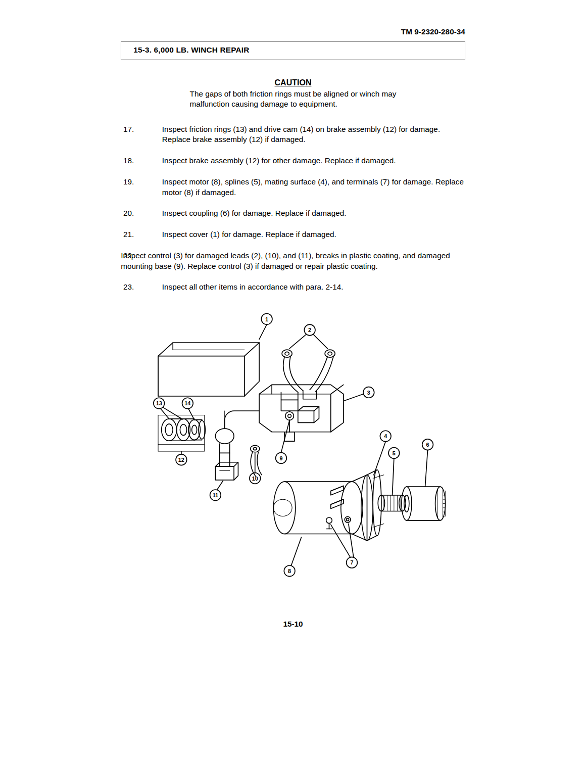TM 9-2320-280-34
15-3. 6,000 LB. WINCH REPAIR
CAUTION
The gaps of both friction rings must be aligned or winch may
malfunction causing damage to equipment.
17. Inspect friction rings (13) and drive cam (14) on brake assembly (12) for damage. Replace brake assembly (12) if damaged.
18. Inspect brake assembly (12) for other damage. Replace if damaged.
19. Inspect motor (8), splines (5), mating surface (4), and terminals (7) for damage. Replace motor (8) if damaged.
20. Inspect coupling (6) for damage. Replace if damaged.
21. Inspect cover (1) for damage. Replace if damaged.
22. Inspect control (3) for damaged leads (2), (10), and (11), breaks in plastic coating, and damaged mounting base (9). Replace control (3) if damaged or repair plastic coating.
23. Inspect all other items in accordance with para. 2-14.
1 2 3 9 10 11 13 14 12 7 8 4 5 6
15-10